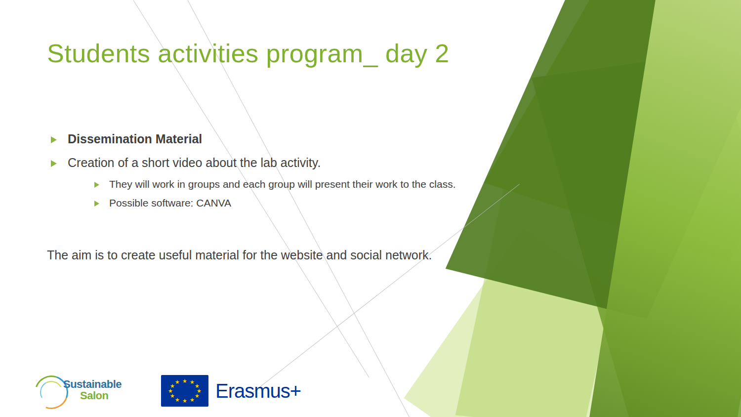Students activities program_ day 2
Dissemination Material
Creation of a short video about the lab activity.
They will work in groups and each group will present their work to the class.
Possible software: CANVA
The aim is to create useful material for the website and social network.
Sustainable
Salon
★ ★ ★ ★ ★ ★ ★ ★ ★ ★ ★ ★
Erasmus+